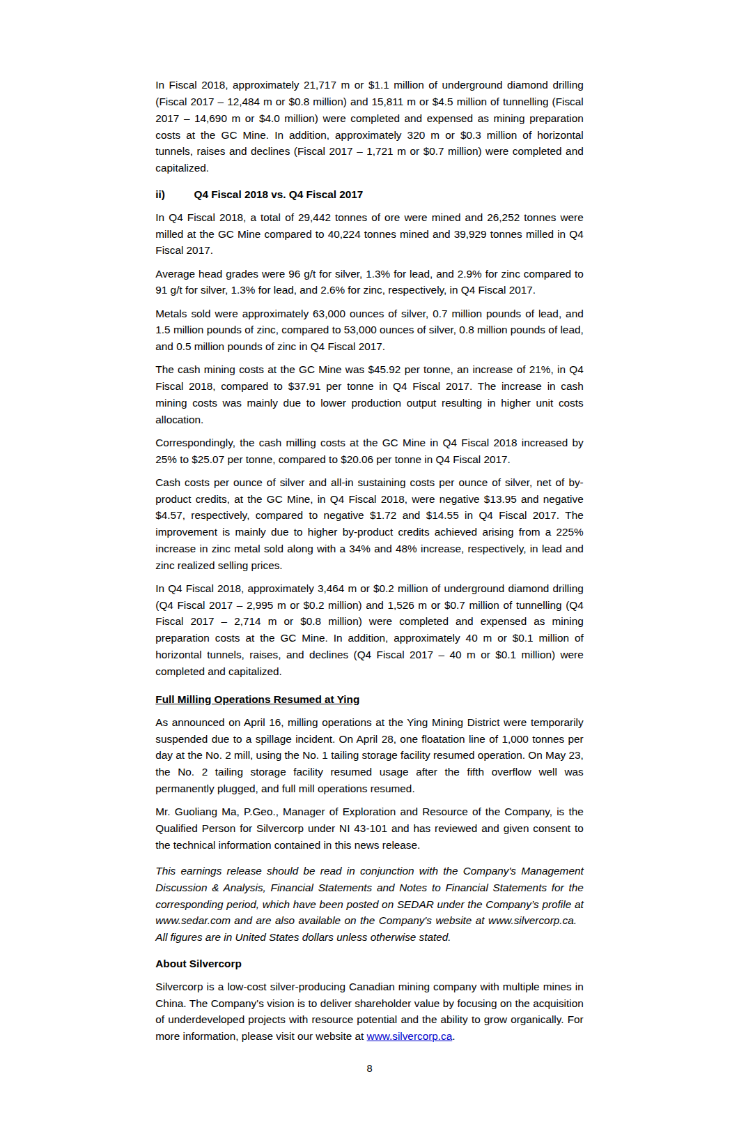In Fiscal 2018, approximately 21,717 m or $1.1 million of underground diamond drilling (Fiscal 2017 – 12,484 m or $0.8 million) and 15,811 m or $4.5 million of tunnelling (Fiscal 2017 – 14,690 m or $4.0 million) were completed and expensed as mining preparation costs at the GC Mine. In addition, approximately 320 m or $0.3 million of horizontal tunnels, raises and declines (Fiscal 2017 – 1,721 m or $0.7 million) were completed and capitalized.
ii) Q4 Fiscal 2018 vs. Q4 Fiscal 2017
In Q4 Fiscal 2018, a total of 29,442 tonnes of ore were mined and 26,252 tonnes were milled at the GC Mine compared to 40,224 tonnes mined and 39,929 tonnes milled in Q4 Fiscal 2017.
Average head grades were 96 g/t for silver, 1.3% for lead, and 2.9% for zinc compared to 91 g/t for silver, 1.3% for lead, and 2.6% for zinc, respectively, in Q4 Fiscal 2017.
Metals sold were approximately 63,000 ounces of silver, 0.7 million pounds of lead, and 1.5 million pounds of zinc, compared to 53,000 ounces of silver, 0.8 million pounds of lead, and 0.5 million pounds of zinc in Q4 Fiscal 2017.
The cash mining costs at the GC Mine was $45.92 per tonne, an increase of 21%, in Q4 Fiscal 2018, compared to $37.91 per tonne in Q4 Fiscal 2017. The increase in cash mining costs was mainly due to lower production output resulting in higher unit costs allocation.
Correspondingly, the cash milling costs at the GC Mine in Q4 Fiscal 2018 increased by 25% to $25.07 per tonne, compared to $20.06 per tonne in Q4 Fiscal 2017.
Cash costs per ounce of silver and all-in sustaining costs per ounce of silver, net of by-product credits, at the GC Mine, in Q4 Fiscal 2018, were negative $13.95 and negative $4.57, respectively, compared to negative $1.72 and $14.55 in Q4 Fiscal 2017. The improvement is mainly due to higher by-product credits achieved arising from a 225% increase in zinc metal sold along with a 34% and 48% increase, respectively, in lead and zinc realized selling prices.
In Q4 Fiscal 2018, approximately 3,464 m or $0.2 million of underground diamond drilling (Q4 Fiscal 2017 – 2,995 m or $0.2 million) and 1,526 m or $0.7 million of tunnelling (Q4 Fiscal 2017 – 2,714 m or $0.8 million) were completed and expensed as mining preparation costs at the GC Mine. In addition, approximately 40 m or $0.1 million of horizontal tunnels, raises, and declines (Q4 Fiscal 2017 – 40 m or $0.1 million) were completed and capitalized.
Full Milling Operations Resumed at Ying
As announced on April 16, milling operations at the Ying Mining District were temporarily suspended due to a spillage incident. On April 28, one floatation line of 1,000 tonnes per day at the No. 2 mill, using the No. 1 tailing storage facility resumed operation. On May 23, the No. 2 tailing storage facility resumed usage after the fifth overflow well was permanently plugged, and full mill operations resumed.
Mr. Guoliang Ma, P.Geo., Manager of Exploration and Resource of the Company, is the Qualified Person for Silvercorp under NI 43-101 and has reviewed and given consent to the technical information contained in this news release.
This earnings release should be read in conjunction with the Company's Management Discussion & Analysis, Financial Statements and Notes to Financial Statements for the corresponding period, which have been posted on SEDAR under the Company’s profile at www.sedar.com and are also available on the Company's website at www.silvercorp.ca. All figures are in United States dollars unless otherwise stated.
About Silvercorp
Silvercorp is a low-cost silver-producing Canadian mining company with multiple mines in China. The Company's vision is to deliver shareholder value by focusing on the acquisition of underdeveloped projects with resource potential and the ability to grow organically. For more information, please visit our website at www.silvercorp.ca.
8